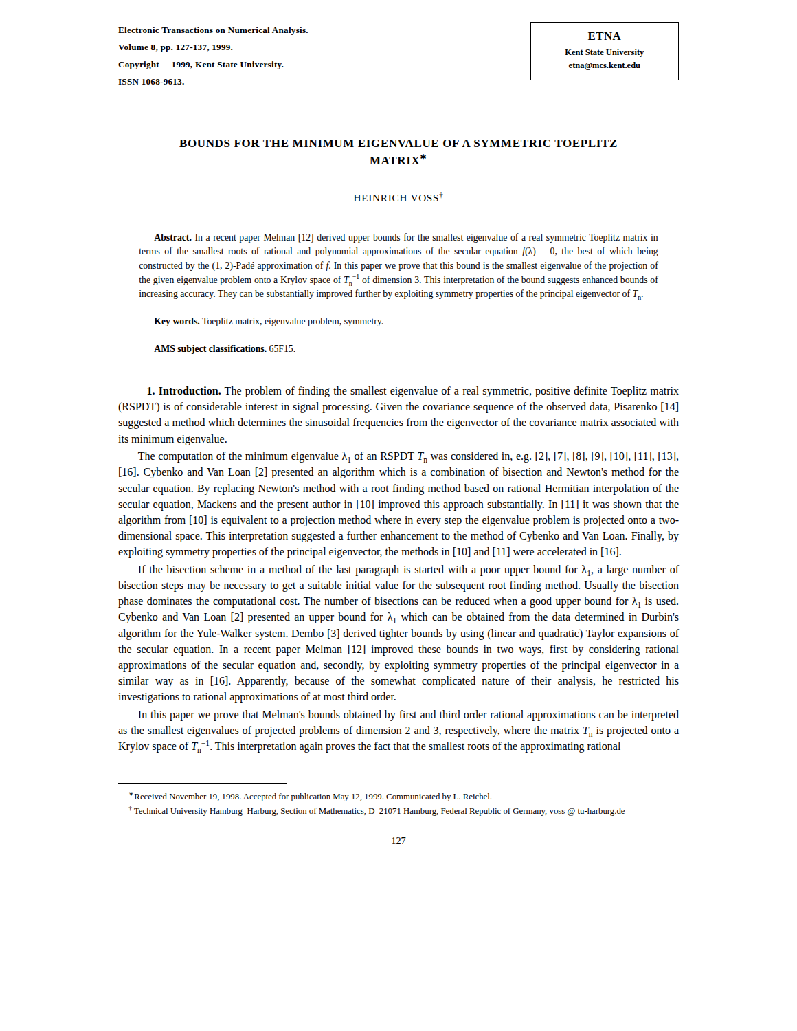Electronic Transactions on Numerical Analysis.
Volume 8, pp. 127-137, 1999.
Copyright 1999, Kent State University.
ISSN 1068-9613.
ETNA
Kent State University
etna@mcs.kent.edu
BOUNDS FOR THE MINIMUM EIGENVALUE OF A SYMMETRIC TOEPLITZ
MATRIX∗
HEINRICH VOSS†
Abstract. In a recent paper Melman [12] derived upper bounds for the smallest eigenvalue of a real symmetric Toeplitz matrix in terms of the smallest roots of rational and polynomial approximations of the secular equation f(λ) = 0, the best of which being constructed by the (1, 2)-Padé approximation of f. In this paper we prove that this bound is the smallest eigenvalue of the projection of the given eigenvalue problem onto a Krylov space of Tn−1 of dimension 3. This interpretation of the bound suggests enhanced bounds of increasing accuracy. They can be substantially improved further by exploiting symmetry properties of the principal eigenvector of Tn.
Key words. Toeplitz matrix, eigenvalue problem, symmetry.
AMS subject classifications. 65F15.
1. Introduction. The problem of finding the smallest eigenvalue of a real symmetric, positive definite Toeplitz matrix (RSPDT) is of considerable interest in signal processing. Given the covariance sequence of the observed data, Pisarenko [14] suggested a method which determines the sinusoidal frequencies from the eigenvector of the covariance matrix associated with its minimum eigenvalue.
The computation of the minimum eigenvalue λ1 of an RSPDT Tn was considered in, e.g. [2], [7], [8], [9], [10], [11], [13], [16]. Cybenko and Van Loan [2] presented an algorithm which is a combination of bisection and Newton's method for the secular equation. By replacing Newton's method with a root finding method based on rational Hermitian interpolation of the secular equation, Mackens and the present author in [10] improved this approach substantially. In [11] it was shown that the algorithm from [10] is equivalent to a projection method where in every step the eigenvalue problem is projected onto a two-dimensional space. This interpretation suggested a further enhancement to the method of Cybenko and Van Loan. Finally, by exploiting symmetry properties of the principal eigenvector, the methods in [10] and [11] were accelerated in [16].
If the bisection scheme in a method of the last paragraph is started with a poor upper bound for λ1, a large number of bisection steps may be necessary to get a suitable initial value for the subsequent root finding method. Usually the bisection phase dominates the computational cost. The number of bisections can be reduced when a good upper bound for λ1 is used. Cybenko and Van Loan [2] presented an upper bound for λ1 which can be obtained from the data determined in Durbin's algorithm for the Yule-Walker system. Dembo [3] derived tighter bounds by using (linear and quadratic) Taylor expansions of the secular equation. In a recent paper Melman [12] improved these bounds in two ways, first by considering rational approximations of the secular equation and, secondly, by exploiting symmetry properties of the principal eigenvector in a similar way as in [16]. Apparently, because of the somewhat complicated nature of their analysis, he restricted his investigations to rational approximations of at most third order.
In this paper we prove that Melman's bounds obtained by first and third order rational approximations can be interpreted as the smallest eigenvalues of projected problems of dimension 2 and 3, respectively, where the matrix Tn is projected onto a Krylov space of Tn−1. This interpretation again proves the fact that the smallest roots of the approximating rational
∗Received November 19, 1998. Accepted for publication May 12, 1999. Communicated by L. Reichel.
† Technical University Hamburg–Harburg, Section of Mathematics, D–21071 Hamburg, Federal Republic of Germany, voss @ tu-harburg.de
127